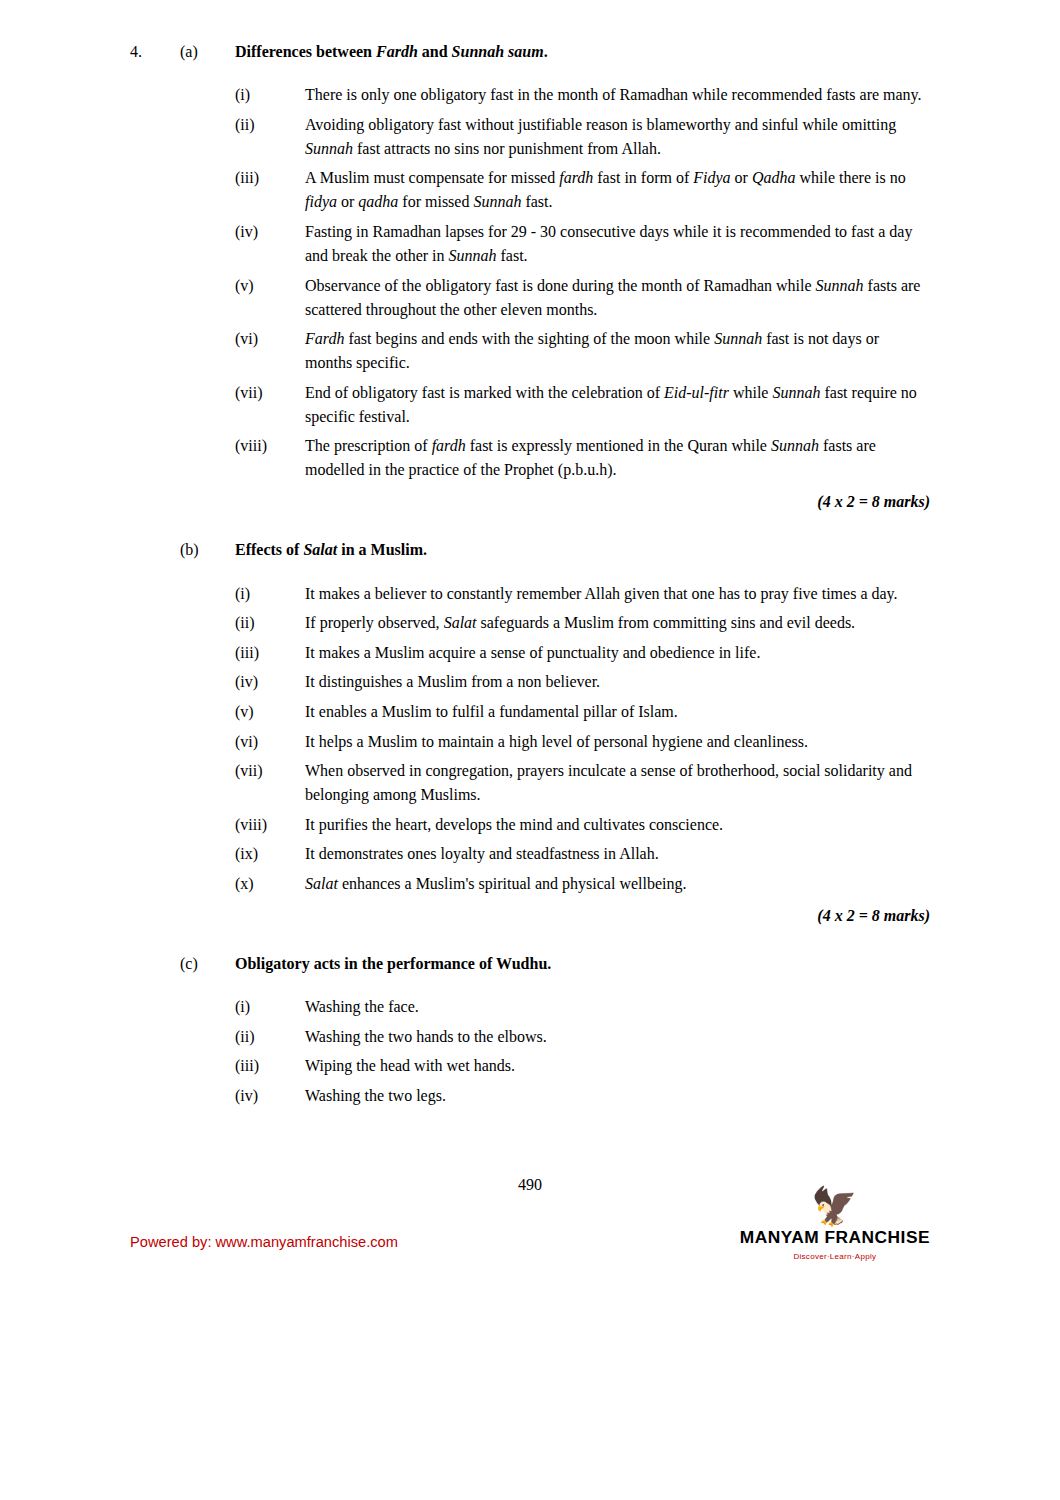4.
(a)
Differences between Fardh and Sunnah saum.
(i) There is only one obligatory fast in the month of Ramadhan while recommended fasts are many.
(ii) Avoiding obligatory fast without justifiable reason is blameworthy and sinful while omitting Sunnah fast attracts no sins nor punishment from Allah.
(iii) A Muslim must compensate for missed fardh fast in form of Fidya or Qadha while there is no fidya or qadha for missed Sunnah fast.
(iv) Fasting in Ramadhan lapses for 29 - 30 consecutive days while it is recommended to fast a day and break the other in Sunnah fast.
(v) Observance of the obligatory fast is done during the month of Ramadhan while Sunnah fasts are scattered throughout the other eleven months.
(vi) Fardh fast begins and ends with the sighting of the moon while Sunnah fast is not days or months specific.
(vii) End of obligatory fast is marked with the celebration of Eid-ul-fitr while Sunnah fast require no specific festival.
(viii) The prescription of fardh fast is expressly mentioned in the Quran while Sunnah fasts are modelled in the practice of the Prophet (p.b.u.h).
(4 x 2 = 8 marks)
(b)
Effects of Salat in a Muslim.
(i) It makes a believer to constantly remember Allah given that one has to pray five times a day.
(ii) If properly observed, Salat safeguards a Muslim from committing sins and evil deeds.
(iii) It makes a Muslim acquire a sense of punctuality and obedience in life.
(iv) It distinguishes a Muslim from a non believer.
(v) It enables a Muslim to fulfil a fundamental pillar of Islam.
(vi) It helps a Muslim to maintain a high level of personal hygiene and cleanliness.
(vii) When observed in congregation, prayers inculcate a sense of brotherhood, social solidarity and belonging among Muslims.
(viii) It purifies the heart, develops the mind and cultivates conscience.
(ix) It demonstrates ones loyalty and steadfastness in Allah.
(x) Salat enhances a Muslim's spiritual and physical wellbeing.
(4 x 2 = 8 marks)
(c)
Obligatory acts in the performance of Wudhu.
(i) Washing the face.
(ii) Washing the two hands to the elbows.
(iii) Wiping the head with wet hands.
(iv) Washing the two legs.
490
Powered by: www.manyamfranchise.com
🦅
MANYAM FRANCHISE
Discover·Learn·Apply